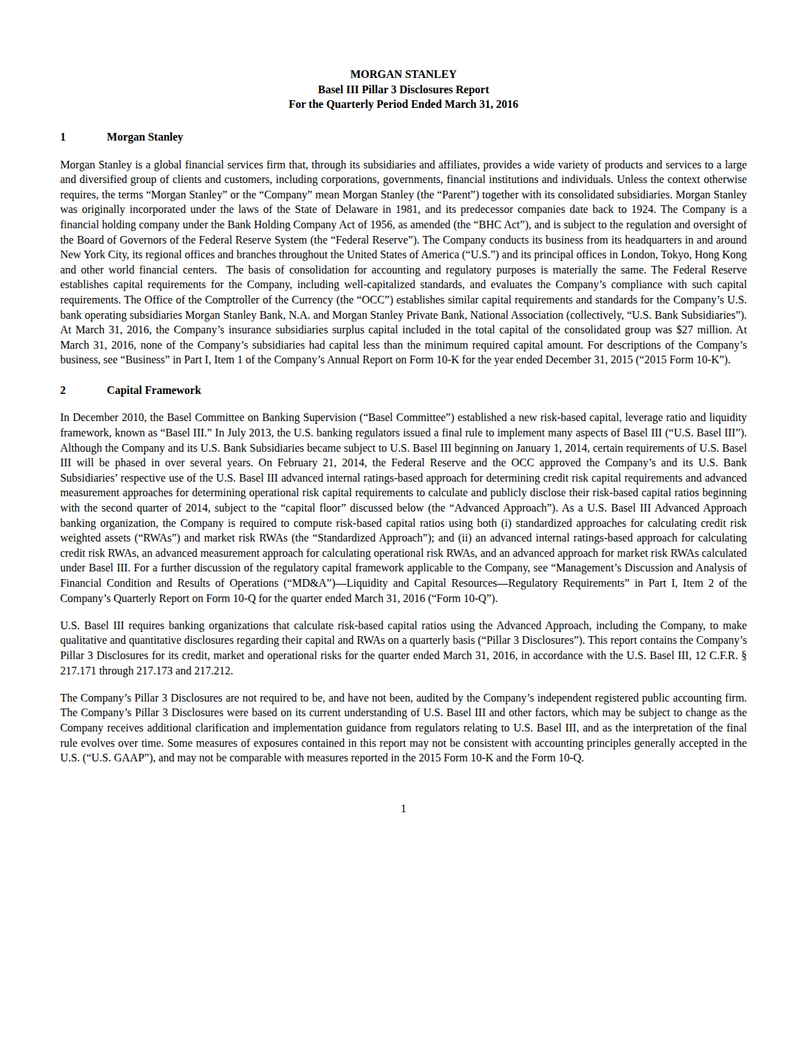MORGAN STANLEY Basel III Pillar 3 Disclosures Report For the Quarterly Period Ended March 31, 2016
1 Morgan Stanley
Morgan Stanley is a global financial services firm that, through its subsidiaries and affiliates, provides a wide variety of products and services to a large and diversified group of clients and customers, including corporations, governments, financial institutions and individuals. Unless the context otherwise requires, the terms “Morgan Stanley” or the “Company” mean Morgan Stanley (the “Parent”) together with its consolidated subsidiaries. Morgan Stanley was originally incorporated under the laws of the State of Delaware in 1981, and its predecessor companies date back to 1924. The Company is a financial holding company under the Bank Holding Company Act of 1956, as amended (the “BHC Act”), and is subject to the regulation and oversight of the Board of Governors of the Federal Reserve System (the “Federal Reserve”). The Company conducts its business from its headquarters in and around New York City, its regional offices and branches throughout the United States of America (“U.S.”) and its principal offices in London, Tokyo, Hong Kong and other world financial centers. The basis of consolidation for accounting and regulatory purposes is materially the same. The Federal Reserve establishes capital requirements for the Company, including well-capitalized standards, and evaluates the Company’s compliance with such capital requirements. The Office of the Comptroller of the Currency (the “OCC”) establishes similar capital requirements and standards for the Company’s U.S. bank operating subsidiaries Morgan Stanley Bank, N.A. and Morgan Stanley Private Bank, National Association (collectively, “U.S. Bank Subsidiaries”). At March 31, 2016, the Company’s insurance subsidiaries surplus capital included in the total capital of the consolidated group was $27 million. At March 31, 2016, none of the Company’s subsidiaries had capital less than the minimum required capital amount. For descriptions of the Company’s business, see “Business” in Part I, Item 1 of the Company’s Annual Report on Form 10-K for the year ended December 31, 2015 (“2015 Form 10-K”).
2 Capital Framework
In December 2010, the Basel Committee on Banking Supervision (“Basel Committee”) established a new risk-based capital, leverage ratio and liquidity framework, known as “Basel III.” In July 2013, the U.S. banking regulators issued a final rule to implement many aspects of Basel III (“U.S. Basel III”). Although the Company and its U.S. Bank Subsidiaries became subject to U.S. Basel III beginning on January 1, 2014, certain requirements of U.S. Basel III will be phased in over several years. On February 21, 2014, the Federal Reserve and the OCC approved the Company’s and its U.S. Bank Subsidiaries’ respective use of the U.S. Basel III advanced internal ratings-based approach for determining credit risk capital requirements and advanced measurement approaches for determining operational risk capital requirements to calculate and publicly disclose their risk-based capital ratios beginning with the second quarter of 2014, subject to the “capital floor” discussed below (the “Advanced Approach”). As a U.S. Basel III Advanced Approach banking organization, the Company is required to compute risk-based capital ratios using both (i) standardized approaches for calculating credit risk weighted assets (“RWAs”) and market risk RWAs (the “Standardized Approach”); and (ii) an advanced internal ratings-based approach for calculating credit risk RWAs, an advanced measurement approach for calculating operational risk RWAs, and an advanced approach for market risk RWAs calculated under Basel III. For a further discussion of the regulatory capital framework applicable to the Company, see “Management’s Discussion and Analysis of Financial Condition and Results of Operations (“MD&A”)—Liquidity and Capital Resources—Regulatory Requirements” in Part I, Item 2 of the Company’s Quarterly Report on Form 10-Q for the quarter ended March 31, 2016 (“Form 10-Q”).
U.S. Basel III requires banking organizations that calculate risk-based capital ratios using the Advanced Approach, including the Company, to make qualitative and quantitative disclosures regarding their capital and RWAs on a quarterly basis (“Pillar 3 Disclosures”). This report contains the Company’s Pillar 3 Disclosures for its credit, market and operational risks for the quarter ended March 31, 2016, in accordance with the U.S. Basel III, 12 C.F.R. § 217.171 through 217.173 and 217.212.
The Company’s Pillar 3 Disclosures are not required to be, and have not been, audited by the Company’s independent registered public accounting firm. The Company’s Pillar 3 Disclosures were based on its current understanding of U.S. Basel III and other factors, which may be subject to change as the Company receives additional clarification and implementation guidance from regulators relating to U.S. Basel III, and as the interpretation of the final rule evolves over time. Some measures of exposures contained in this report may not be consistent with accounting principles generally accepted in the U.S. (“U.S. GAAP”), and may not be comparable with measures reported in the 2015 Form 10-K and the Form 10-Q.
1